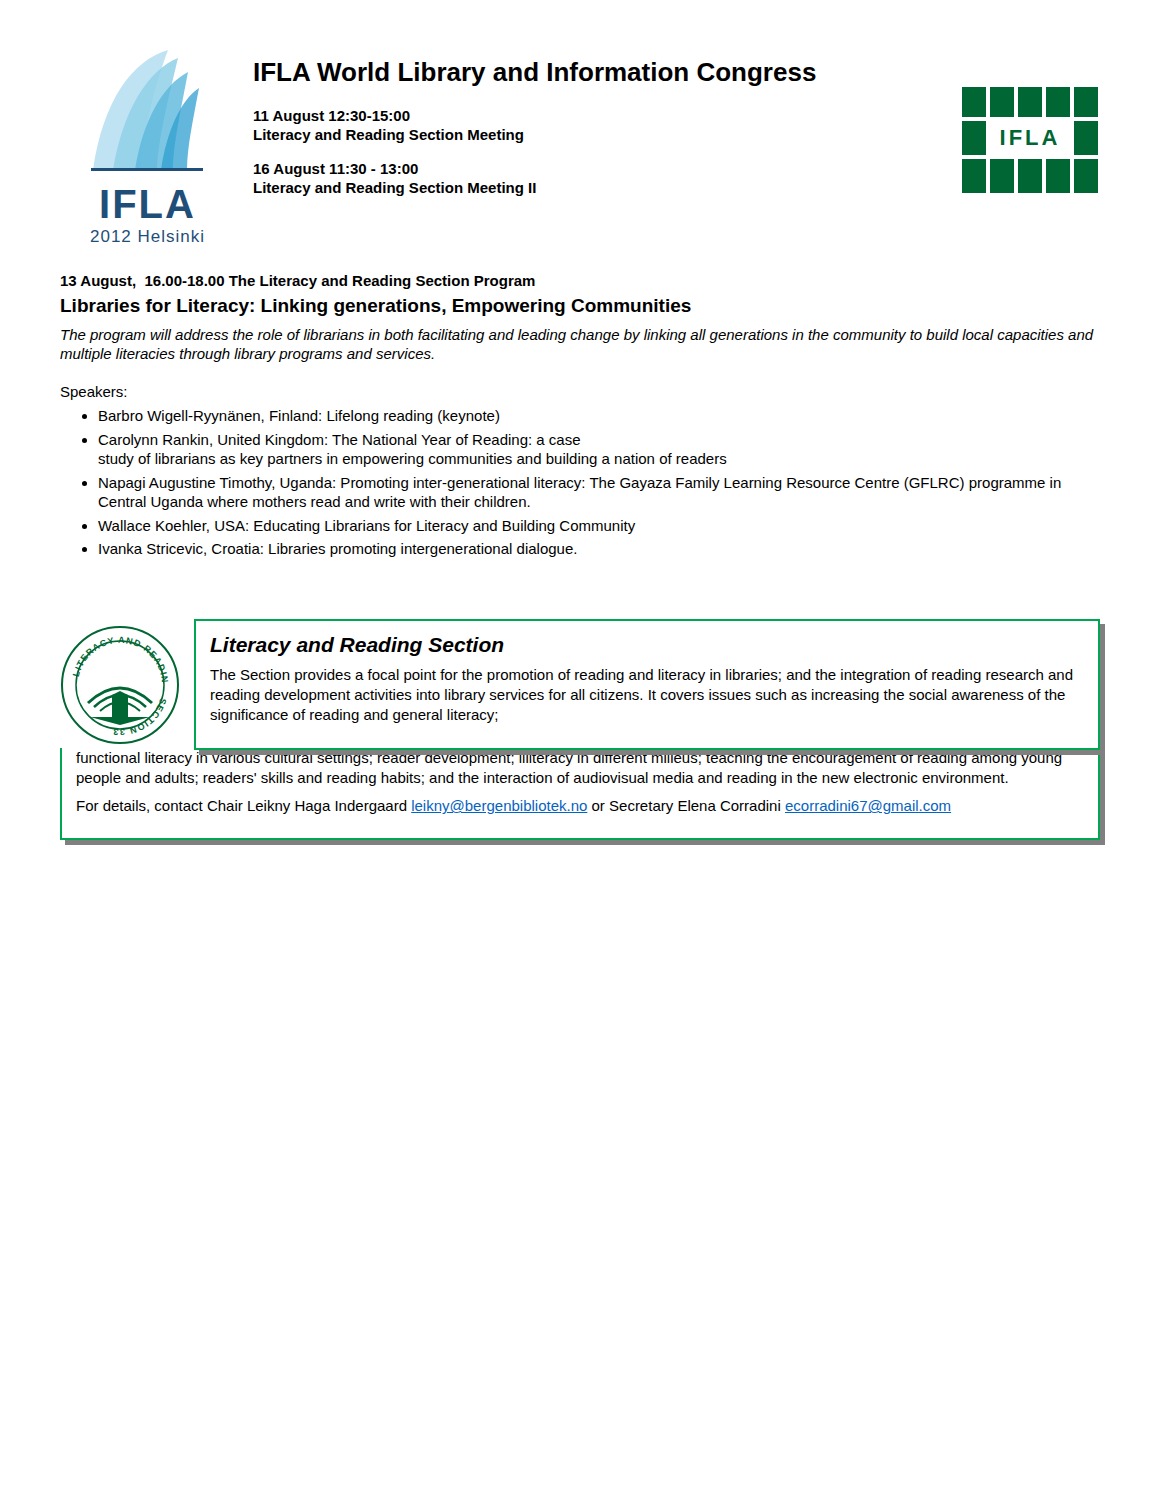IFLA
2012 Helsinki
IFLA World Library and Information Congress
11 August 12:30-15:00
Literacy and Reading Section Meeting
16 August 11:30 - 13:00
Literacy and Reading Section Meeting II
IFLA
13 August, 16.00-18.00 The Literacy and Reading Section Program
Libraries for Literacy: Linking generations, Empowering Communities
The program will address the role of librarians in both facilitating and leading change by linking all generations in the community to build local capacities and multiple literacies through library programs and services.
Speakers:
Barbro Wigell-Ryynänen, Finland: Lifelong reading (keynote)
Carolynn Rankin, United Kingdom: The National Year of Reading: a case
study of librarians as key partners in empowering communities and building a nation of readers
Napagi Augustine Timothy, Uganda: Promoting inter-generational literacy: The Gayaza Family Learning Resource Centre (GFLRC) programme in Central Uganda where mothers read and write with their children.
Wallace Koehler, USA: Educating Librarians for Literacy and Building Community
Ivanka Stricevic, Croatia: Libraries promoting intergenerational dialogue.
LITERACY AND READING IFLA SECTION 33
Literacy and Reading Section
The Section provides a focal point for the promotion of reading and literacy in libraries; and the integration of reading research and reading development activities into library services for all citizens. It covers issues such as increasing the social awareness of the significance of reading and general literacy;
functional literacy in various cultural settings; reader development; illiteracy in different milieus; teaching the encouragement of reading among young people and adults; readers' skills and reading habits; and the interaction of audiovisual media and reading in the new electronic environment.
For details, contact Chair Leikny Haga Indergaard leikny@bergenbibliotek.no or Secretary Elena Corradini ecorradini67@gmail.com